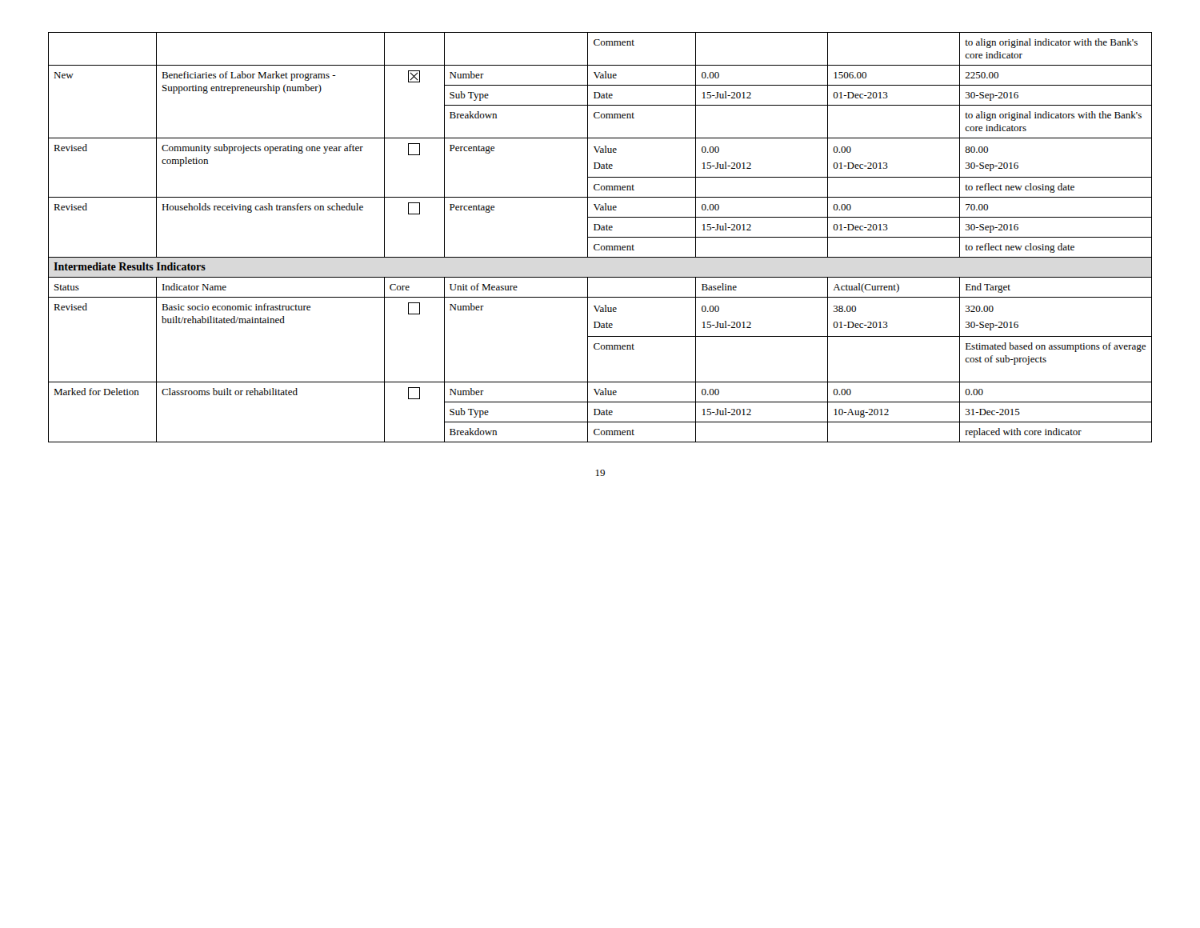| | | | | Comment | | | to align original indicator with the Bank's core indicator |
| New | Beneficiaries of Labor Market programs - Supporting entrepreneurship (number) | | Number | Value | 0.00 | 1506.00 | 2250.00 |
| Sub Type | Date | 15-Jul-2012 | 01-Dec-2013 | 30-Sep-2016 |
| Breakdown | Comment | | | to align original indicators with the Bank's core indicators |
| Revised | Community subprojects operating one year after completion | | Percentage | / Value / / Date / | / 0.00 / / 15-Jul-2012 / | / 0.00 / / 01-Dec-2013 / | / 80.00 / / 30-Sep-2016 / |
| Comment | | | to reflect new closing date |
| Revised | Households receiving cash transfers on schedule | | Percentage | Value | 0.00 | 0.00 | 70.00 |
| Date | 15-Jul-2012 | 01-Dec-2013 | 30-Sep-2016 |
| Comment | | | to reflect new closing date |
| Intermediate Results Indicators |
| Status | Indicator Name | Core | Unit of Measure | | Baseline | Actual(Current) | End Target |
| Revised | Basic socio economic infrastructure built/rehabilitated/maintained | | Number | / Value / / Date / | / 0.00 / / 15-Jul-2012 / | / 38.00 / / 01-Dec-2013 / | / 320.00 / / 30-Sep-2016 / |
| Comment | | | Estimated based on assumptions of average cost of sub-projects |
| Marked for Deletion | Classrooms built or rehabilitated | | Number | Value | 0.00 | 0.00 | 0.00 |
| Sub Type | Date | 15-Jul-2012 | 10-Aug-2012 | 31-Dec-2015 |
| Breakdown | Comment | | | replaced with core indicator |
19